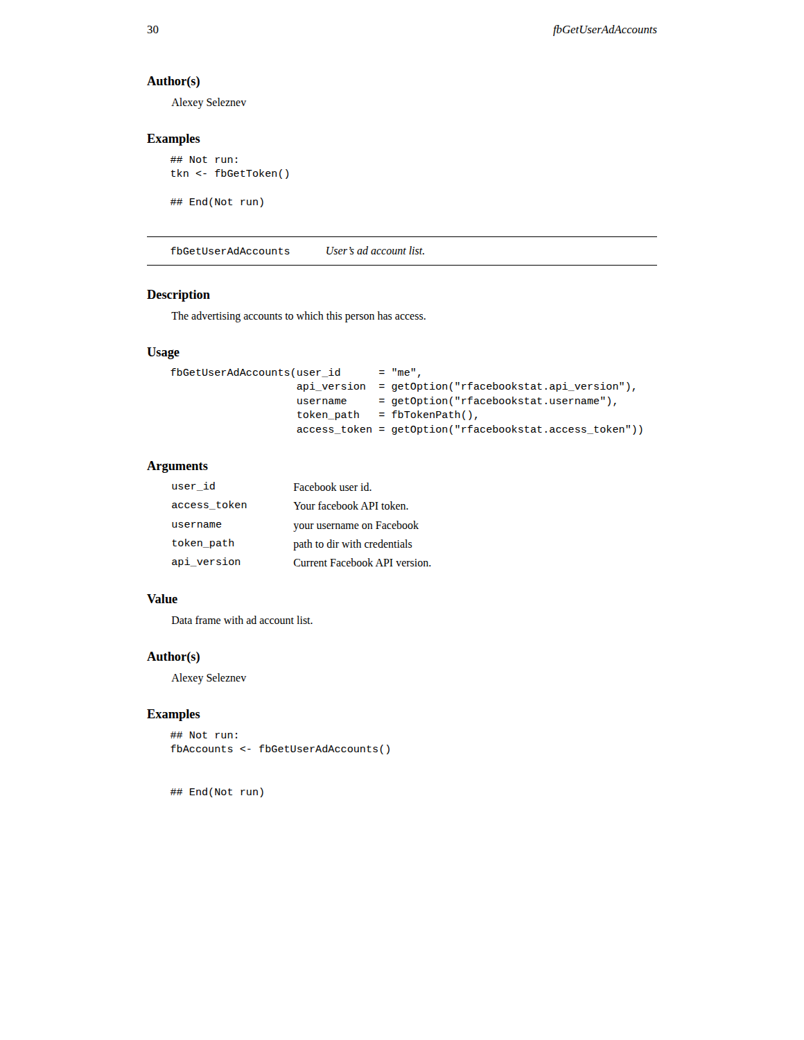30 fbGetUserAdAccounts
Author(s)
Alexey Seleznev
Examples
## Not run: 
tkn <- fbGetToken()

## End(Not run)
fbGetUserAdAccounts User’s ad account list.
Description
The advertising accounts to which this person has access.
Usage
fbGetUserAdAccounts(user_id      = "me",
                    api_version  = getOption("rfacebookstat.api_version"),
                    username     = getOption("rfacebookstat.username"),
                    token_path   = fbTokenPath(),
                    access_token = getOption("rfacebookstat.access_token"))
Arguments
user_id
Facebook user id.
access_token
Your facebook API token.
username
your username on Facebook
token_path
path to dir with credentials
api_version
Current Facebook API version.
Value
Data frame with ad account list.
Author(s)
Alexey Seleznev
Examples
## Not run: 
fbAccounts <- fbGetUserAdAccounts()


## End(Not run)